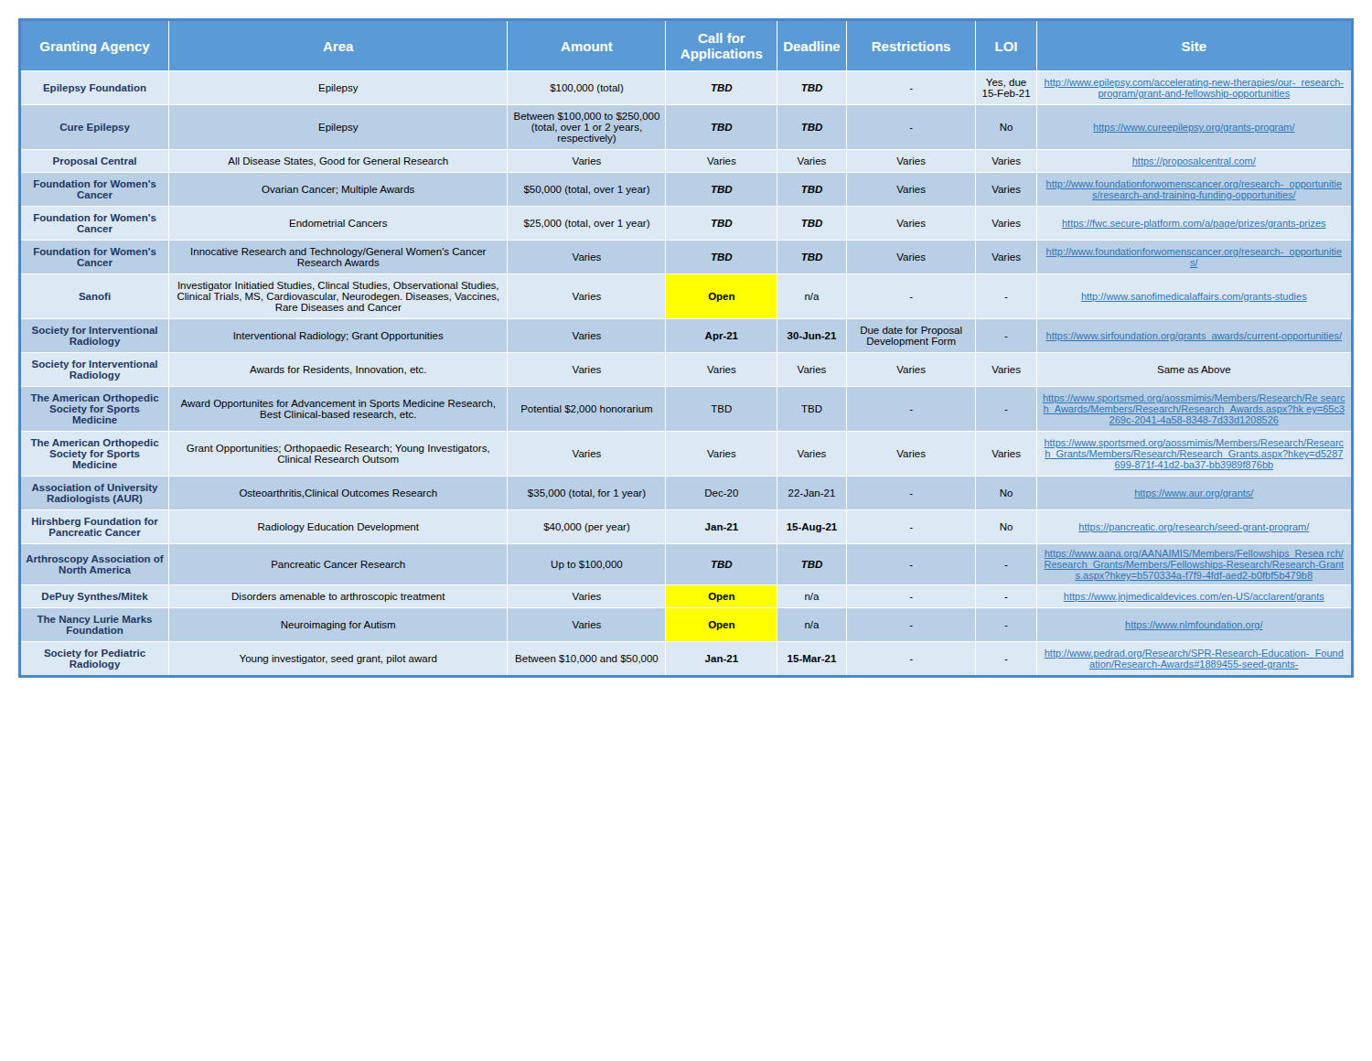| Granting Agency | Area | Amount | Call for Applications | Deadline | Restrictions | LOI | Site |
| --- | --- | --- | --- | --- | --- | --- | --- |
| Epilepsy Foundation | Epilepsy | $100,000 (total) | TBD | TBD | - | Yes, due 15-Feb-21 | http://www.epilepsy.com/accelerating-new-therapies/our- research-program/grant-and-fellowship-opportunities |
| Cure Epilepsy | Epilepsy | Between $100,000 to $250,000 (total, over 1 or 2 years, respectively) | TBD | TBD | - | No | https://www.cureepilepsy.org/grants-program/ |
| Proposal Central | All Disease States, Good for General Research | Varies | Varies | Varies | Varies | Varies | https://proposalcentral.com/ |
| Foundation for Women's Cancer | Ovarian Cancer; Multiple Awards | $50,000 (total, over 1 year) | TBD | TBD | Varies | Varies | http://www.foundationforwomenscancer.org/research- opportunities/research-and-training-funding-opportunities/ |
| Foundation for Women's Cancer | Endometrial Cancers | $25,000 (total, over 1 year) | TBD | TBD | Varies | Varies | https://fwc.secure-platform.com/a/page/prizes/grants-prizes |
| Foundation for Women's Cancer | Innocative Research and Technology/General Women's Cancer Research Awards | Varies | TBD | TBD | Varies | Varies | http://www.foundationforwomenscancer.org/research- opportunities/ |
| Sanofi | Investigator Initiatied Studies, Clincal Studies, Observational Studies, Clinical Trials, MS, Cardiovascular, Neurodegen. Diseases, Vaccines, Rare Diseases and Cancer | Varies | Open | n/a | - | - | http://www.sanofimedicalaffairs.com/grants-studies |
| Society for Interventional Radiology | Interventional Radiology; Grant Opportunities | Varies | Apr-21 | 30-Jun-21 | Due date for Proposal Development Form | - | https://www.sirfoundation.org/grants_awards/current-opportunities/ |
| Society for Interventional Radiology | Awards for Residents, Innovation, etc. | Varies | Varies | Varies | Varies | Varies | Same as Above |
| The American Orthopedic Society for Sports Medicine | Award Opportunites for Advancement in Sports Medicine Research, Best Clinical-based research, etc. | Potential $2,000 honorarium | TBD | TBD | - | - | https://www.sportsmed.org/aossmimis/Members/Research/Re search_Awards/Members/Research/Research_Awards.aspx?hk ey=65c3269c-2041-4a58-8348-7d33d1208526 |
| The American Orthopedic Society for Sports Medicine | Grant Opportunities; Orthopaedic Research; Young Investigators, Clinical Research Outsom | Varies | Varies | Varies | Varies | Varies | https://www.sportsmed.org/aossmimis/Members/Research/Research_Grants/Members/Research/Research_Grants.aspx?hkey=d5287699-871f-41d2-ba37-bb3989f876bb |
| Association of University Radiologists (AUR) | Osteoarthritis,Clinical Outcomes Research | $35,000 (total, for 1 year) | Dec-20 | 22-Jan-21 | - | No | https://www.aur.org/grants/ |
| Hirshberg Foundation for Pancreatic Cancer | Radiology Education Development | $40,000 (per year) | Jan-21 | 15-Aug-21 | - | No | https://pancreatic.org/research/seed-grant-program/ |
| Arthroscopy Association of North America | Pancreatic Cancer Research | Up to $100,000 | TBD | TBD | - | - | https://www.aana.org/AANAIMIS/Members/Fellowships_Resea rch/Research_Grants/Members/Fellowships-Research/Research-Grants.aspx?hkey=b570334a-f7f9-4fdf-aed2-b0fbf5b479b8 |
| DePuy Synthes/Mitek | Disorders amenable to arthroscopic treatment | Varies | Open | n/a | - | - | https://www.jnjmedicaldevices.com/en-US/acclarent/grants |
| The Nancy Lurie Marks Foundation | Neuroimaging for Autism | Varies | Open | n/a | - | - | https://www.nlmfoundation.org/ |
| Society for Pediatric Radiology | Young investigator, seed grant, pilot award | Between $10,000 and $50,000 | Jan-21 | 15-Mar-21 | - | - | http://www.pedrad.org/Research/SPR-Research-Education- Foundation/Research-Awards#1889455-seed-grants- |